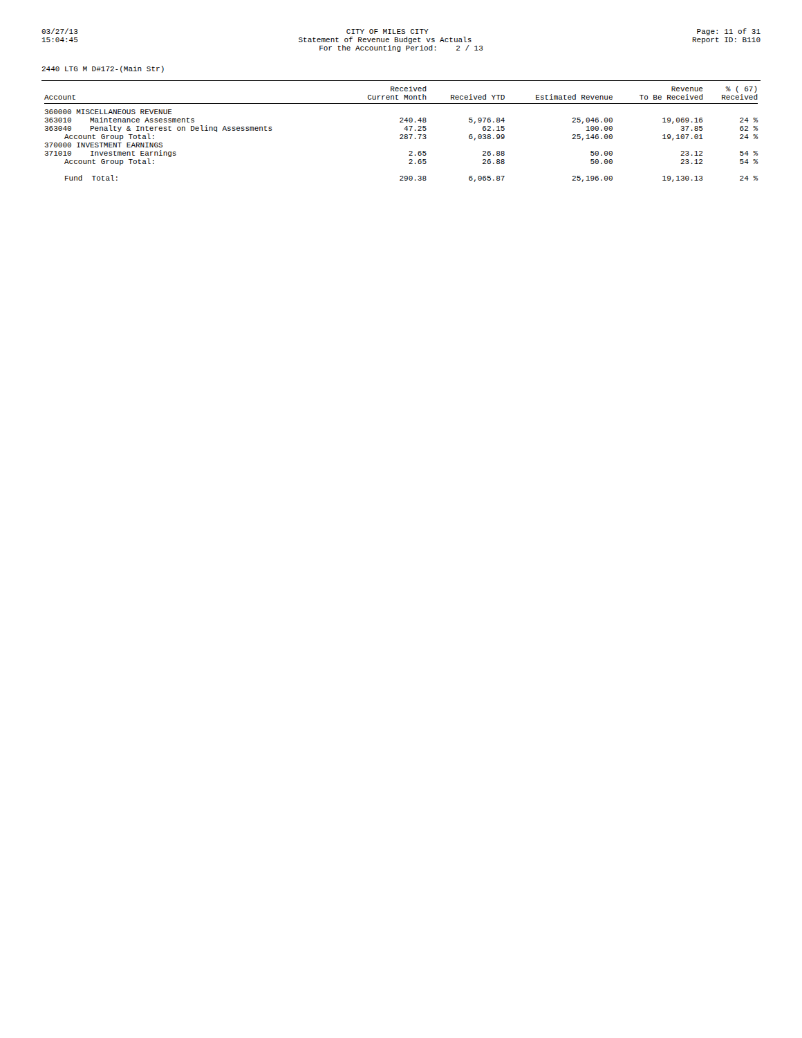03/27/13 CITY OF MILES CITY Page: 11 of 31
15:04:45 Statement of Revenue Budget vs Actuals Report ID: B110
For the Accounting Period: 2 / 13
2440 LTG M D#172-(Main Str)
| | Received | | | Revenue | % ( 67) |
| Account | Current Month | Received YTD | Estimated Revenue | To Be Received | Received |
| 360000 MISCELLANEOUS REVENUE | | | | | |
| 363010 Maintenance Assessments | 240.48 | 5,976.84 | 25,046.00 | 19,069.16 | 24 % |
| 363040 Penalty & Interest on Delinq Assessments | 47.25 | 62.15 | 100.00 | 37.85 | 62 % |
| Account Group Total: | 287.73 | 6,038.99 | 25,146.00 | 19,107.01 | 24 % |
| 370000 INVESTMENT EARNINGS | | | | | |
| 371010 Investment Earnings | 2.65 | 26.88 | 50.00 | 23.12 | 54 % |
| Account Group Total: | 2.65 | 26.88 | 50.00 | 23.12 | 54 % |
| Fund Total: | 290.38 | 6,065.87 | 25,196.00 | 19,130.13 | 24 % |